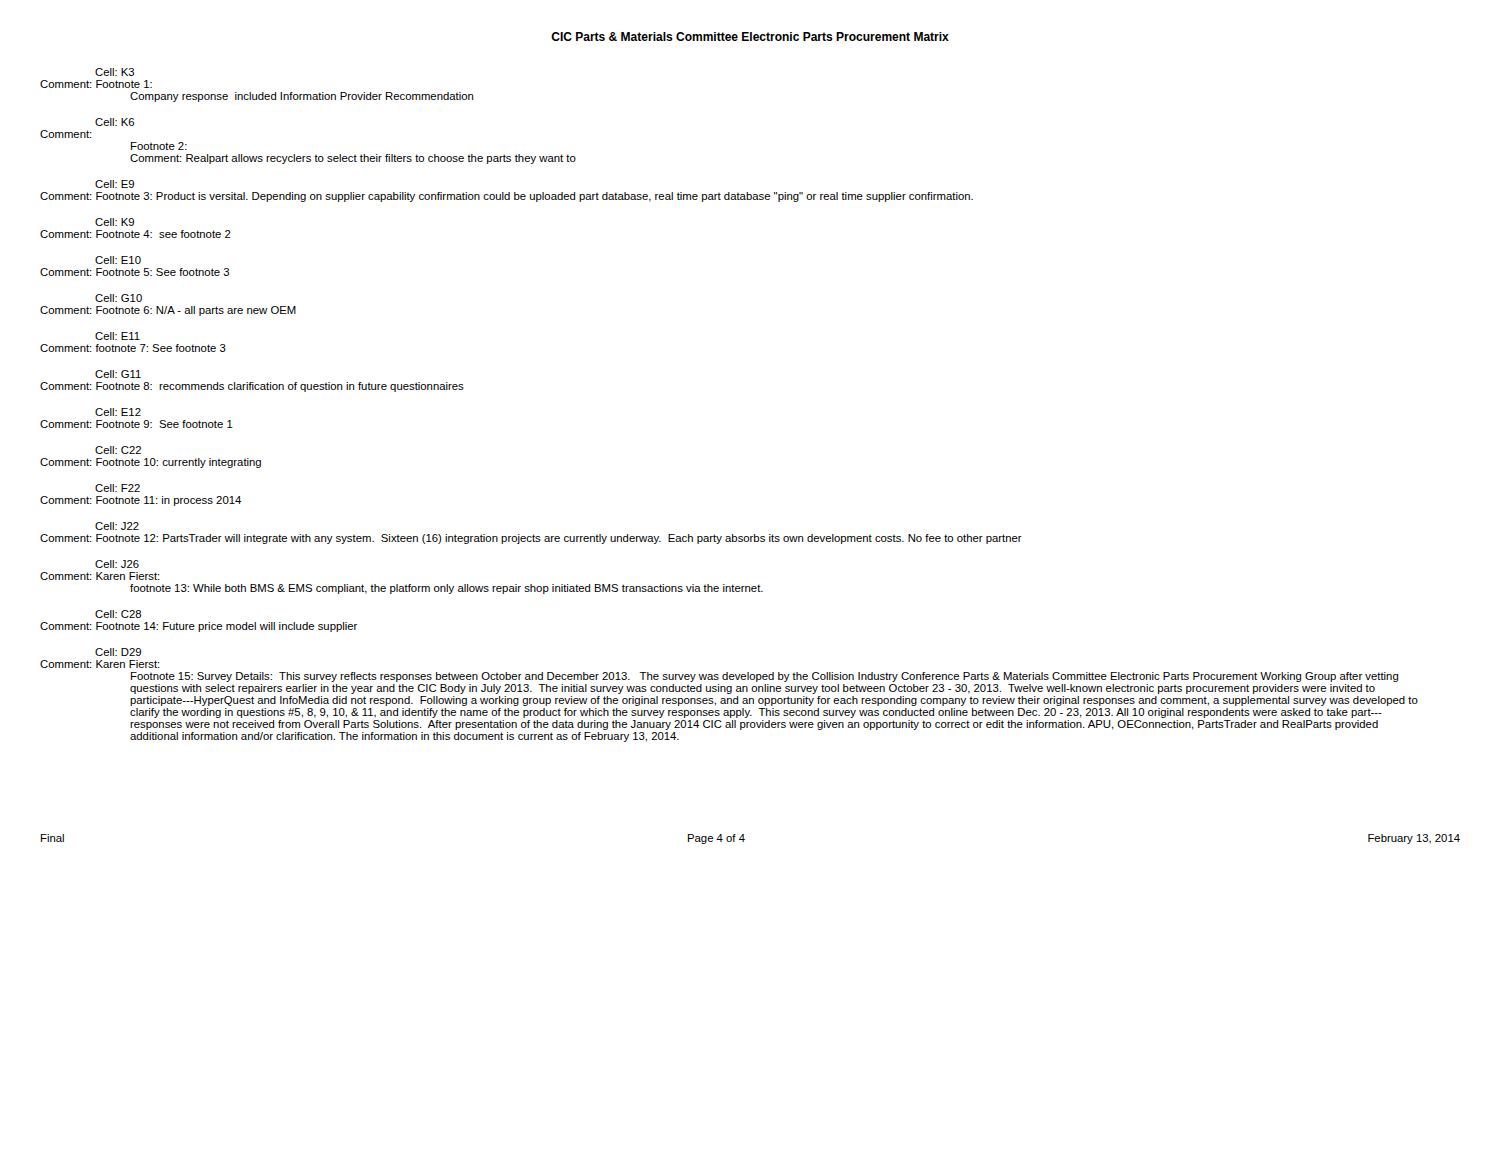CIC Parts & Materials Committee Electronic Parts Procurement Matrix
Cell: K3
Comment: Footnote 1:
Company response included Information Provider Recommendation
Cell: K6
Comment:
Footnote 2:
Comment: Realpart allows recyclers to select their filters to choose the parts they want to
Cell: E9
Comment: Footnote 3: Product is versital. Depending on supplier capability confirmation could be uploaded part database, real time part database "ping" or real time supplier confirmation.
Cell: K9
Comment: Footnote 4: see footnote 2
Cell: E10
Comment: Footnote 5: See footnote 3
Cell: G10
Comment: Footnote 6: N/A - all parts are new OEM
Cell: E11
Comment: footnote 7: See footnote 3
Cell: G11
Comment: Footnote 8: recommends clarification of question in future questionnaires
Cell: E12
Comment: Footnote 9: See footnote 1
Cell: C22
Comment: Footnote 10: currently integrating
Cell: F22
Comment: Footnote 11: in process 2014
Cell: J22
Comment: Footnote 12: PartsTrader will integrate with any system. Sixteen (16) integration projects are currently underway. Each party absorbs its own development costs. No fee to other partner
Cell: J26
Comment: Karen Fierst:
footnote 13: While both BMS & EMS compliant, the platform only allows repair shop initiated BMS transactions via the internet.
Cell: C28
Comment: Footnote 14: Future price model will include supplier
Cell: D29
Comment: Karen Fierst:
Footnote 15: Survey Details: This survey reflects responses between October and December 2013. The survey was developed by the Collision Industry Conference Parts & Materials Committee Electronic Parts Procurement Working Group after vetting questions with select repairers earlier in the year and the CIC Body in July 2013. The initial survey was conducted using an online survey tool between October 23 - 30, 2013. Twelve well-known electronic parts procurement providers were invited to participate---HyperQuest and InfoMedia did not respond. Following a working group review of the original responses, and an opportunity for each responding company to review their original responses and comment, a supplemental survey was developed to clarify the wording in questions #5, 8, 9, 10, & 11, and identify the name of the product for which the survey responses apply. This second survey was conducted online between Dec. 20 - 23, 2013. All 10 original respondents were asked to take part---responses were not received from Overall Parts Solutions. After presentation of the data during the January 2014 CIC all providers were given an opportunity to correct or edit the information. APU, OEConnection, PartsTrader and RealParts provided additional information and/or clarification. The information in this document is current as of February 13, 2014.
Final
Page 4 of 4
February 13, 2014